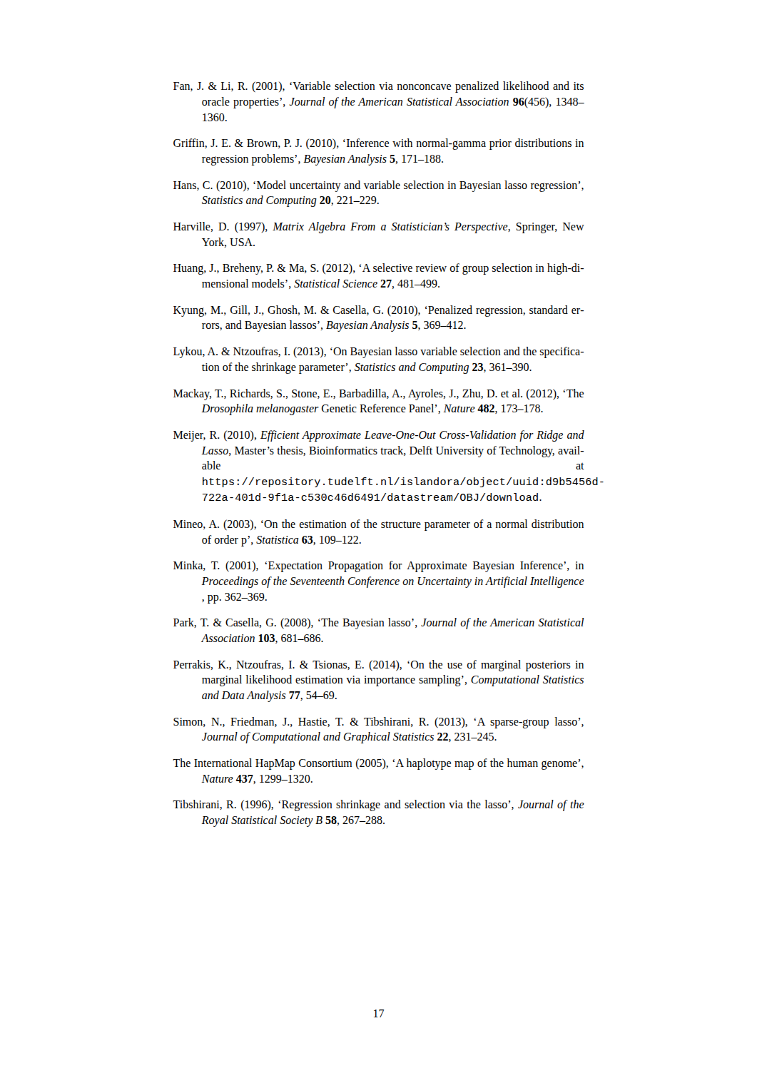Fan, J. & Li, R. (2001), ‘Variable selection via nonconcave penalized likelihood and its oracle properties’, Journal of the American Statistical Association 96(456), 1348–1360.
Griffin, J. E. & Brown, P. J. (2010), ‘Inference with normal-gamma prior distributions in regression problems’, Bayesian Analysis 5, 171–188.
Hans, C. (2010), ‘Model uncertainty and variable selection in Bayesian lasso regression’, Statistics and Computing 20, 221–229.
Harville, D. (1997), Matrix Algebra From a Statistician’s Perspective, Springer, New York, USA.
Huang, J., Breheny, P. & Ma, S. (2012), ‘A selective review of group selection in high-dimensional models’, Statistical Science 27, 481–499.
Kyung, M., Gill, J., Ghosh, M. & Casella, G. (2010), ‘Penalized regression, standard errors, and Bayesian lassos’, Bayesian Analysis 5, 369–412.
Lykou, A. & Ntzoufras, I. (2013), ‘On Bayesian lasso variable selection and the specification of the shrinkage parameter’, Statistics and Computing 23, 361–390.
Mackay, T., Richards, S., Stone, E., Barbadilla, A., Ayroles, J., Zhu, D. et al. (2012), ‘The Drosophila melanogaster Genetic Reference Panel’, Nature 482, 173–178.
Meijer, R. (2010), Efficient Approximate Leave-One-Out Cross-Validation for Ridge and Lasso, Master’s thesis, Bioinformatics track, Delft University of Technology, available at https://repository.tudelft.nl/islandora/object/uuid:d9b5456d-722a-401d-9f1a-c530c46d6491/datastream/OBJ/download.
Mineo, A. (2003), ‘On the estimation of the structure parameter of a normal distribution of order p’, Statistica 63, 109–122.
Minka, T. (2001), ‘Expectation Propagation for Approximate Bayesian Inference’, in Proceedings of the Seventeenth Conference on Uncertainty in Artificial Intelligence , pp. 362–369.
Park, T. & Casella, G. (2008), ‘The Bayesian lasso’, Journal of the American Statistical Association 103, 681–686.
Perrakis, K., Ntzoufras, I. & Tsionas, E. (2014), ‘On the use of marginal posteriors in marginal likelihood estimation via importance sampling’, Computational Statistics and Data Analysis 77, 54–69.
Simon, N., Friedman, J., Hastie, T. & Tibshirani, R. (2013), ‘A sparse-group lasso’, Journal of Computational and Graphical Statistics 22, 231–245.
The International HapMap Consortium (2005), ‘A haplotype map of the human genome’, Nature 437, 1299–1320.
Tibshirani, R. (1996), ‘Regression shrinkage and selection via the lasso’, Journal of the Royal Statistical Society B 58, 267–288.
17